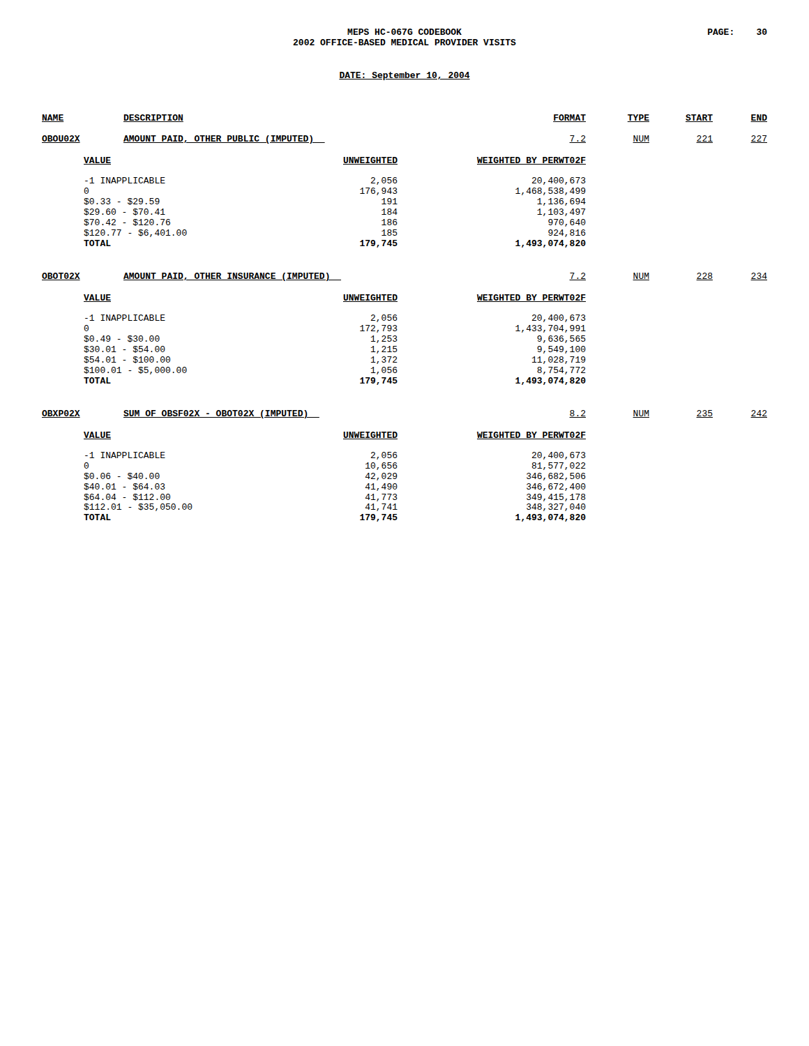MEPS HC-067G CODEBOOK
2002 OFFICE-BASED MEDICAL PROVIDER VISITS
PAGE: 30
DATE: September 10, 2004
| NAME | DESCRIPTION | FORMAT | TYPE | START | END |
| OBOU02X | AMOUNT PAID, OTHER PUBLIC (IMPUTED) | 7.2 | NUM | 221 | 227 |
| VALUE | UNWEIGHTED | | WEIGHTED BY PERWT02F |
| -1 INAPPLICABLE | 2,056 | | 20,400,673 |
| 0 | 176,943 | | 1,468,538,499 |
| $0.33 - $29.59 | 191 | | 1,136,694 |
| $29.60 - $70.41 | 184 | | 1,103,497 |
| $70.42 - $120.76 | 186 | | 970,640 |
| $120.77 - $6,401.00 | 185 | | 924,816 |
| TOTAL | 179,745 | | 1,493,074,820 |
| OBOT02X | AMOUNT PAID, OTHER INSURANCE (IMPUTED) | 7.2 | NUM | 228 | 234 |
| VALUE | UNWEIGHTED | | WEIGHTED BY PERWT02F |
| -1 INAPPLICABLE | 2,056 | | 20,400,673 |
| 0 | 172,793 | | 1,433,704,991 |
| $0.49 - $30.00 | 1,253 | | 9,636,565 |
| $30.01 - $54.00 | 1,215 | | 9,549,100 |
| $54.01 - $100.00 | 1,372 | | 11,028,719 |
| $100.01 - $5,000.00 | 1,056 | | 8,754,772 |
| TOTAL | 179,745 | | 1,493,074,820 |
| OBXP02X | SUM OF OBSF02X - OBOT02X (IMPUTED) | 8.2 | NUM | 235 | 242 |
| VALUE | UNWEIGHTED | | WEIGHTED BY PERWT02F |
| -1 INAPPLICABLE | 2,056 | | 20,400,673 |
| 0 | 10,656 | | 81,577,022 |
| $0.06 - $40.00 | 42,029 | | 346,682,506 |
| $40.01 - $64.03 | 41,490 | | 346,672,400 |
| $64.04 - $112.00 | 41,773 | | 349,415,178 |
| $112.01 - $35,050.00 | 41,741 | | 348,327,040 |
| TOTAL | 179,745 | | 1,493,074,820 |